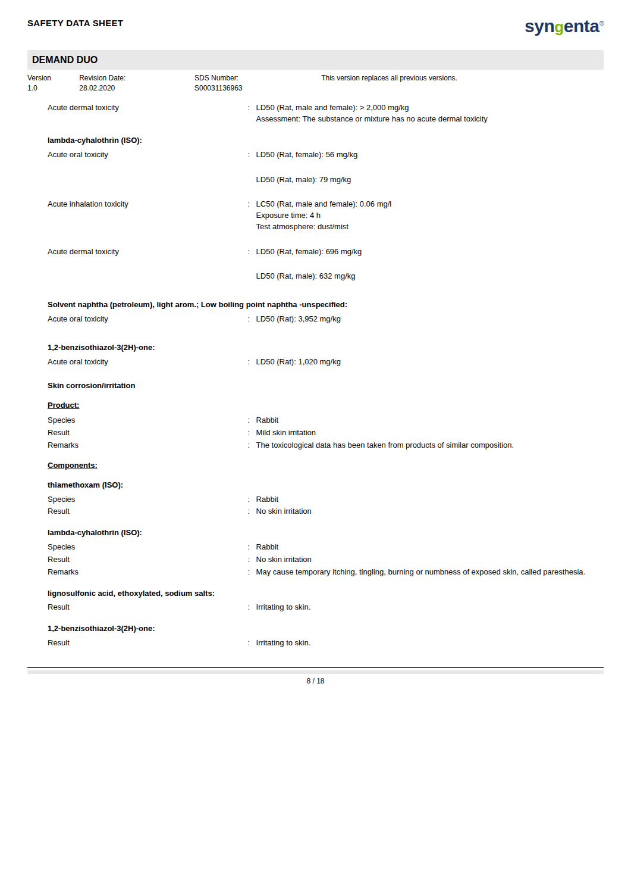syngenta®
SAFETY DATA SHEET
DEMAND DUO
| Version 1.0 | Revision Date: 28.02.2020 | SDS Number: S00031136963 | This version replaces all previous versions. |
| Acute dermal toxicity | : | LD50 (Rat, male and female): > 2,000 mg/kg Assessment: The substance or mixture has no acute dermal toxicity |
lambda-cyhalothrin (ISO):
| Acute oral toxicity | : | LD50 (Rat, female): 56 mg/kg |
| | | LD50 (Rat, male): 79 mg/kg |
| Acute inhalation toxicity | : | LC50 (Rat, male and female): 0.06 mg/l Exposure time: 4 h Test atmosphere: dust/mist |
| Acute dermal toxicity | : | LD50 (Rat, female): 696 mg/kg |
| | | LD50 (Rat, male): 632 mg/kg |
Solvent naphtha (petroleum), light arom.; Low boiling point naphtha -unspecified:
| Acute oral toxicity | : | LD50 (Rat): 3,952 mg/kg |
1,2-benzisothiazol-3(2H)-one:
| Acute oral toxicity | : | LD50 (Rat): 1,020 mg/kg |
Skin corrosion/irritation
Product:
| Species | : | Rabbit |
| Result | : | Mild skin irritation |
| Remarks | : | The toxicological data has been taken from products of similar composition. |
Components:
thiamethoxam (ISO):
| Species | : | Rabbit |
| Result | : | No skin irritation |
lambda-cyhalothrin (ISO):
| Species | : | Rabbit |
| Result | : | No skin irritation |
| Remarks | : | May cause temporary itching, tingling, burning or numbness of exposed skin, called paresthesia. |
lignosulfonic acid, ethoxylated, sodium salts:
| Result | : | Irritating to skin. |
1,2-benzisothiazol-3(2H)-one:
| Result | : | Irritating to skin. |
8 / 18